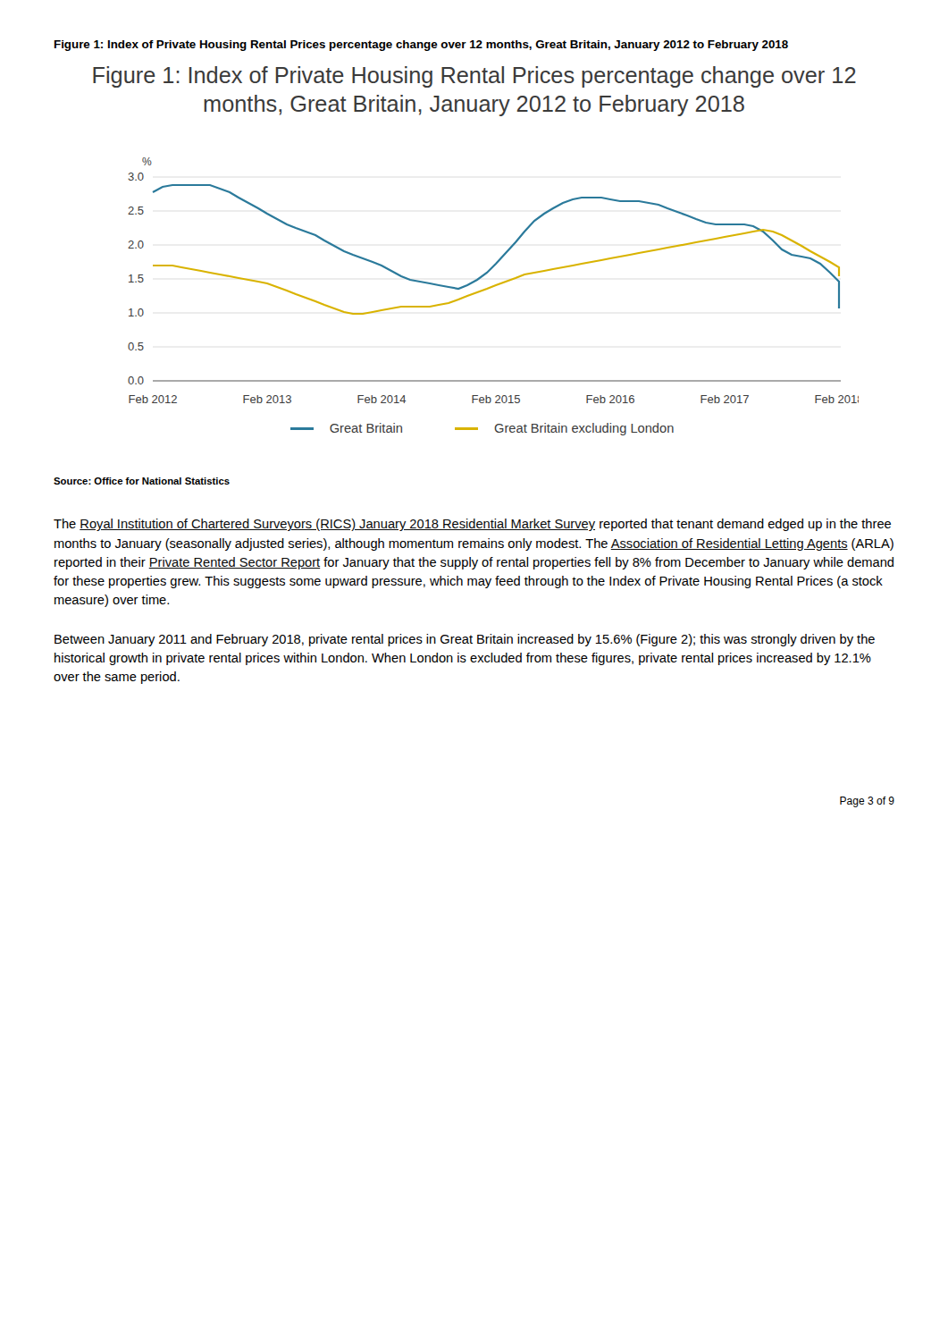Figure 1: Index of Private Housing Rental Prices percentage change over 12 months, Great Britain, January 2012 to February 2018
Figure 1: Index of Private Housing Rental Prices percentage change over 12 months, Great Britain, January 2012 to February 2018
% 3.0 2.5 2.0 1.5 1.0 0.5 0.0 Feb 2012 Feb 2013 Feb 2014 Feb 2015 Feb 2016 Feb 2017 Feb 2018
Great Britain Great Britain excluding London
Source: Office for National Statistics
The Royal Institution of Chartered Surveyors (RICS) January 2018 Residential Market Survey reported that tenant demand edged up in the three months to January (seasonally adjusted series), although momentum remains only modest. The Association of Residential Letting Agents (ARLA) reported in their Private Rented Sector Report for January that the supply of rental properties fell by 8% from December to January while demand for these properties grew. This suggests some upward pressure, which may feed through to the Index of Private Housing Rental Prices (a stock measure) over time.
Between January 2011 and February 2018, private rental prices in Great Britain increased by 15.6% (Figure 2); this was strongly driven by the historical growth in private rental prices within London. When London is excluded from these figures, private rental prices increased by 12.1% over the same period.
Page 3 of 9